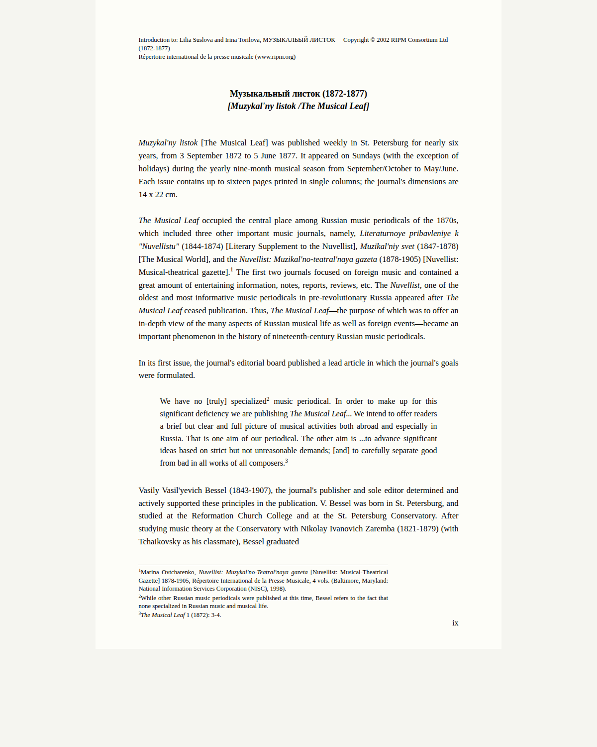Introduction to: Lilia Suslova and Irina Torilova, МУЗЫКАЛЬЫЙ ЛИСТОК (1872-1877)
Répertoire international de la presse musicale (www.ripm.org)
Copyright © 2002 RIPM Consortium Ltd
Музыкальный листок (1872-1877)
[Muzykal'ny listok /The Musical Leaf]
Muzykal'ny listok [The Musical Leaf] was published weekly in St. Petersburg for nearly six years, from 3 September 1872 to 5 June 1877. It appeared on Sundays (with the exception of holidays) during the yearly nine-month musical season from September/October to May/June. Each issue contains up to sixteen pages printed in single columns; the journal's dimensions are 14 x 22 cm.
The Musical Leaf occupied the central place among Russian music periodicals of the 1870s, which included three other important music journals, namely, Literaturnoye pribavleniye k "Nuvellistu" (1844-1874) [Literary Supplement to the Nuvellist], Muzikal'niy svet (1847-1878) [The Musical World], and the Nuvellist: Muzikal'no-teatral'naya gazeta (1878-1905) [Nuvellist: Musical-theatrical gazette].1 The first two journals focused on foreign music and contained a great amount of entertaining information, notes, reports, reviews, etc. The Nuvellist, one of the oldest and most informative music periodicals in pre-revolutionary Russia appeared after The Musical Leaf ceased publication. Thus, The Musical Leaf—the purpose of which was to offer an in-depth view of the many aspects of Russian musical life as well as foreign events—became an important phenomenon in the history of nineteenth-century Russian music periodicals.
In its first issue, the journal's editorial board published a lead article in which the journal's goals were formulated.
We have no [truly] specialized2 music periodical. In order to make up for this significant deficiency we are publishing The Musical Leaf... We intend to offer readers a brief but clear and full picture of musical activities both abroad and especially in Russia. That is one aim of our periodical. The other aim is ...to advance significant ideas based on strict but not unreasonable demands; [and] to carefully separate good from bad in all works of all composers.3
Vasily Vasil'yevich Bessel (1843-1907), the journal's publisher and sole editor determined and actively supported these principles in the publication. V. Bessel was born in St. Petersburg, and studied at the Reformation Church College and at the St. Petersburg Conservatory. After studying music theory at the Conservatory with Nikolay Ivanovich Zaremba (1821-1879) (with Tchaikovsky as his classmate), Bessel graduated
1Marina Ovtcharenko, Nuvellist: Muzykal'no-Teatral'naya gazeta [Nuvellist: Musical-Theatrical Gazette] 1878-1905, Répertoire International de la Presse Musicale, 4 vols. (Baltimore, Maryland: National Information Services Corporation (NISC), 1998).
2While other Russian music periodicals were published at this time, Bessel refers to the fact that none specialized in Russian music and musical life.
3The Musical Leaf 1 (1872): 3-4.
ix